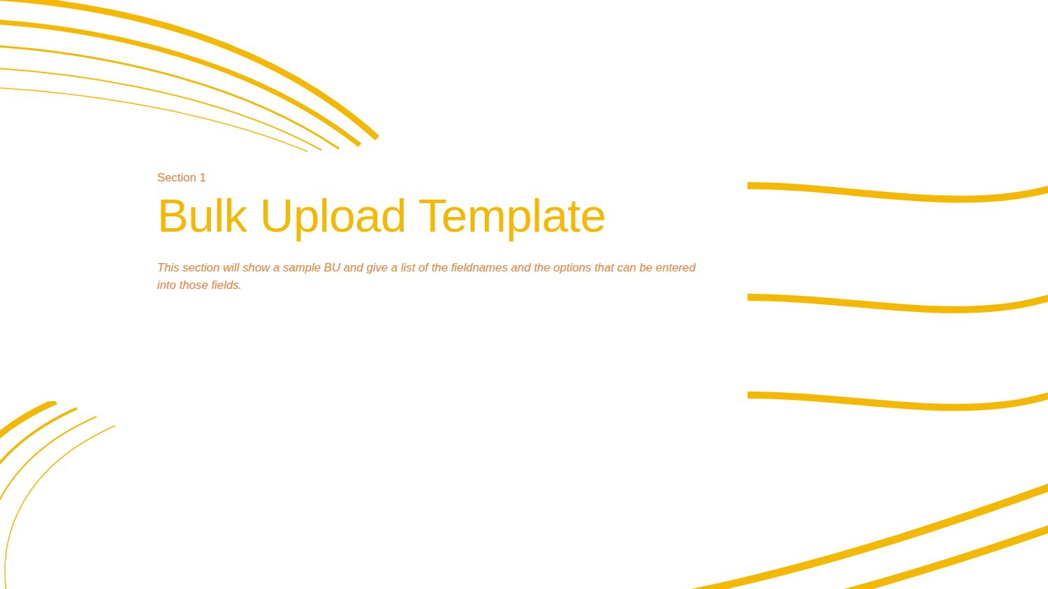Section 1
Bulk Upload Template
This section will show a sample BU and give a list of the fieldnames and the options that can be entered into those fields.